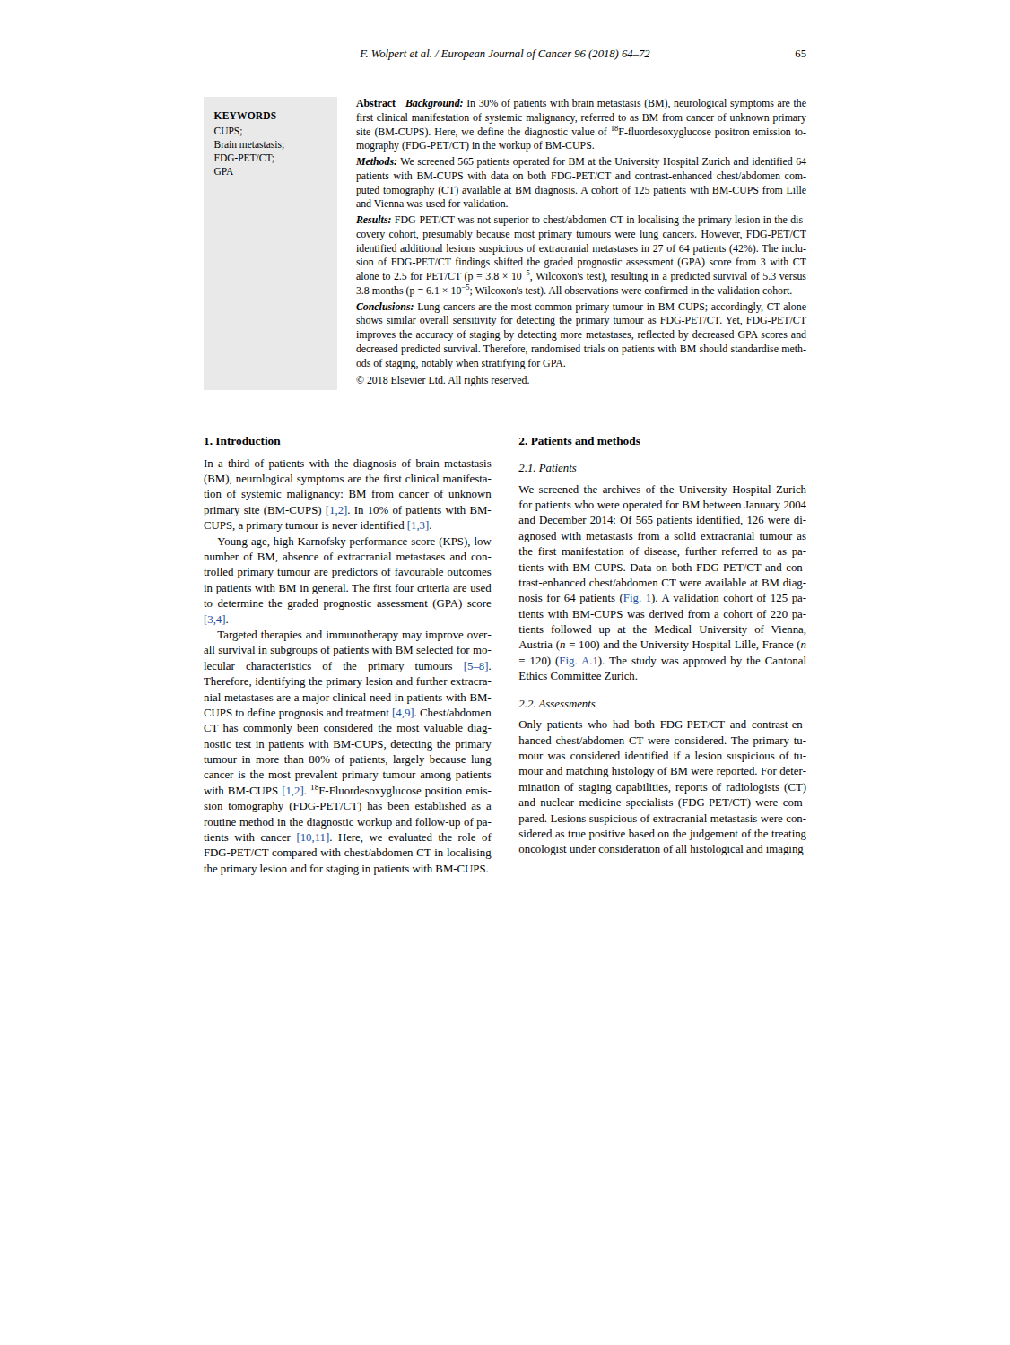F. Wolpert et al. / European Journal of Cancer 96 (2018) 64–72 65
KEYWORDS
CUPS;
Brain metastasis;
FDG-PET/CT;
GPA
Abstract Background: In 30% of patients with brain metastasis (BM), neurological symptoms are the first clinical manifestation of systemic malignancy, referred to as BM from cancer of unknown primary site (BM-CUPS). Here, we define the diagnostic value of 18F-fluordesoxyglucose positron emission tomography (FDG-PET/CT) in the workup of BM-CUPS.
Methods: We screened 565 patients operated for BM at the University Hospital Zurich and identified 64 patients with BM-CUPS with data on both FDG-PET/CT and contrast-enhanced chest/abdomen computed tomography (CT) available at BM diagnosis. A cohort of 125 patients with BM-CUPS from Lille and Vienna was used for validation.
Results: FDG-PET/CT was not superior to chest/abdomen CT in localising the primary lesion in the discovery cohort, presumably because most primary tumours were lung cancers. However, FDG-PET/CT identified additional lesions suspicious of extracranial metastases in 27 of 64 patients (42%). The inclusion of FDG-PET/CT findings shifted the graded prognostic assessment (GPA) score from 3 with CT alone to 2.5 for PET/CT (p = 3.8 × 10−5, Wilcoxon's test), resulting in a predicted survival of 5.3 versus 3.8 months (p = 6.1 × 10−5; Wilcoxon's test). All observations were confirmed in the validation cohort.
Conclusions: Lung cancers are the most common primary tumour in BM-CUPS; accordingly, CT alone shows similar overall sensitivity for detecting the primary tumour as FDG-PET/CT. Yet, FDG-PET/CT improves the accuracy of staging by detecting more metastases, reflected by decreased GPA scores and decreased predicted survival. Therefore, randomised trials on patients with BM should standardise methods of staging, notably when stratifying for GPA.
© 2018 Elsevier Ltd. All rights reserved.
1. Introduction
In a third of patients with the diagnosis of brain metastasis (BM), neurological symptoms are the first clinical manifestation of systemic malignancy: BM from cancer of unknown primary site (BM-CUPS) [1,2]. In 10% of patients with BM-CUPS, a primary tumour is never identified [1,3].
Young age, high Karnofsky performance score (KPS), low number of BM, absence of extracranial metastases and controlled primary tumour are predictors of favourable outcomes in patients with BM in general. The first four criteria are used to determine the graded prognostic assessment (GPA) score [3,4].
Targeted therapies and immunotherapy may improve overall survival in subgroups of patients with BM selected for molecular characteristics of the primary tumours [5–8]. Therefore, identifying the primary lesion and further extracranial metastases are a major clinical need in patients with BM-CUPS to define prognosis and treatment [4,9]. Chest/abdomen CT has commonly been considered the most valuable diagnostic test in patients with BM-CUPS, detecting the primary tumour in more than 80% of patients, largely because lung cancer is the most prevalent primary tumour among patients with BM-CUPS [1,2]. 18F-Fluordesoxyglucose position emission tomography (FDG-PET/CT) has been established as a routine method in the diagnostic workup and follow-up of patients with cancer [10,11]. Here, we evaluated the role of FDG-PET/CT compared with chest/abdomen CT in localising the primary lesion and for staging in patients with BM-CUPS.
2. Patients and methods
2.1. Patients
We screened the archives of the University Hospital Zurich for patients who were operated for BM between January 2004 and December 2014: Of 565 patients identified, 126 were diagnosed with metastasis from a solid extracranial tumour as the first manifestation of disease, further referred to as patients with BM-CUPS. Data on both FDG-PET/CT and contrast-enhanced chest/abdomen CT were available at BM diagnosis for 64 patients (Fig. 1). A validation cohort of 125 patients with BM-CUPS was derived from a cohort of 220 patients followed up at the Medical University of Vienna, Austria (n = 100) and the University Hospital Lille, France (n = 120) (Fig. A.1). The study was approved by the Cantonal Ethics Committee Zurich.
2.2. Assessments
Only patients who had both FDG-PET/CT and contrast-enhanced chest/abdomen CT were considered. The primary tumour was considered identified if a lesion suspicious of tumour and matching histology of BM were reported. For determination of staging capabilities, reports of radiologists (CT) and nuclear medicine specialists (FDG-PET/CT) were compared. Lesions suspicious of extracranial metastasis were considered as true positive based on the judgement of the treating oncologist under consideration of all histological and imaging